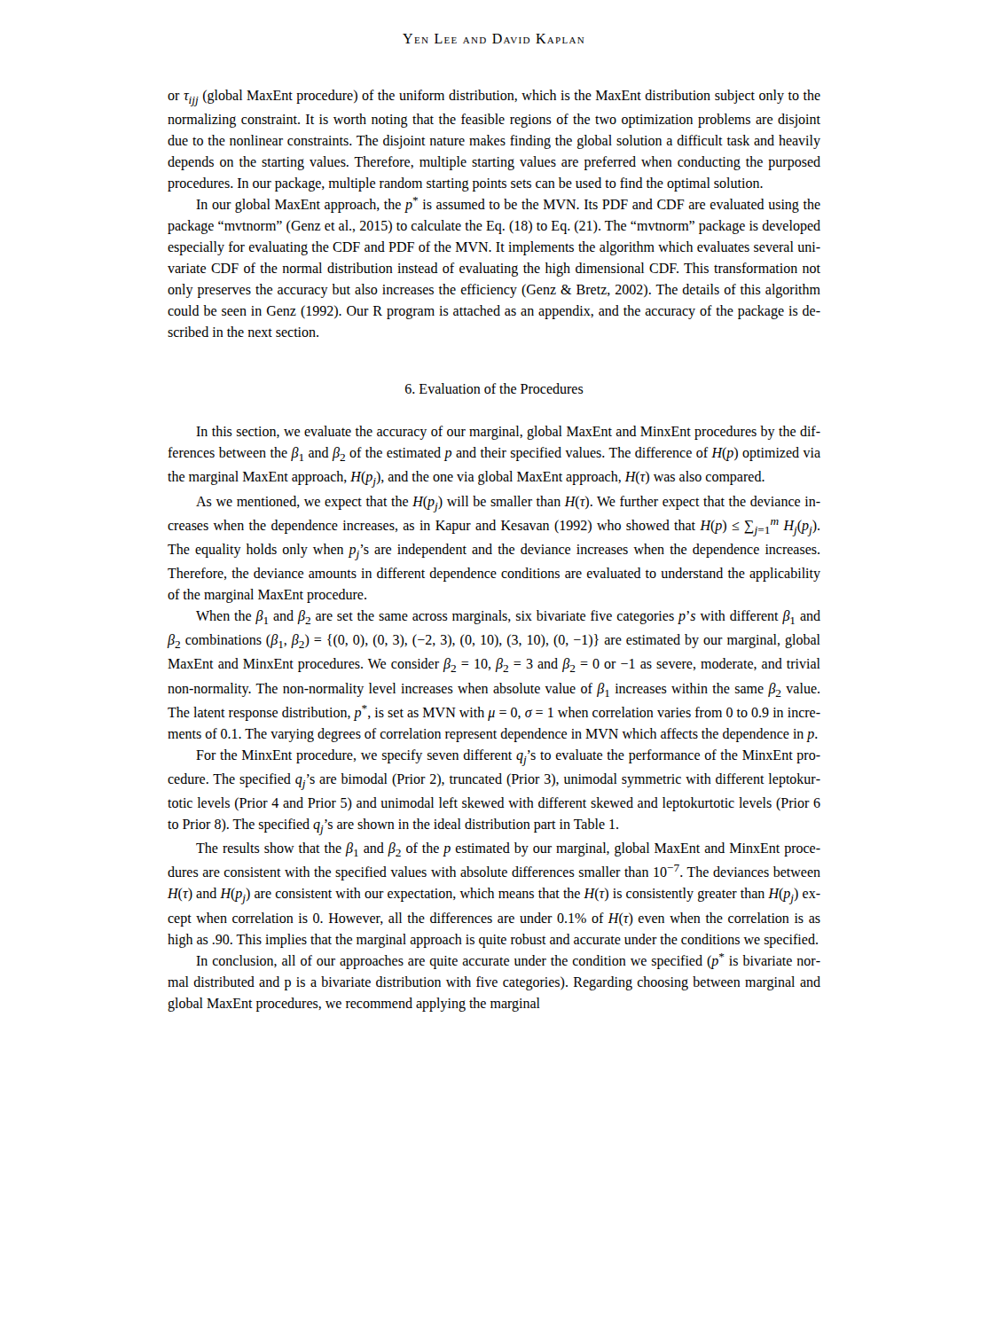Yen Lee and David Kaplan
or τijj (global MaxEnt procedure) of the uniform distribution, which is the MaxEnt distribution subject only to the normalizing constraint. It is worth noting that the feasible regions of the two optimization problems are disjoint due to the nonlinear constraints. The disjoint nature makes finding the global solution a difficult task and heavily depends on the starting values. Therefore, multiple starting values are preferred when conducting the purposed procedures. In our package, multiple random starting points sets can be used to find the optimal solution.
In our global MaxEnt approach, the p* is assumed to be the MVN. Its PDF and CDF are evaluated using the package “mvtnorm” (Genz et al., 2015) to calculate the Eq. (18) to Eq. (21). The “mvtnorm” package is developed especially for evaluating the CDF and PDF of the MVN. It implements the algorithm which evaluates several univariate CDF of the normal distribution instead of evaluating the high dimensional CDF. This transformation not only preserves the accuracy but also increases the efficiency (Genz & Bretz, 2002). The details of this algorithm could be seen in Genz (1992). Our R program is attached as an appendix, and the accuracy of the package is described in the next section.
6. Evaluation of the Procedures
In this section, we evaluate the accuracy of our marginal, global MaxEnt and MinxEnt procedures by the differences between the β1 and β2 of the estimated p and their specified values. The difference of H(p) optimized via the marginal MaxEnt approach, H(pj), and the one via global MaxEnt approach, H(τ) was also compared.
As we mentioned, we expect that the H(pj) will be smaller than H(τ). We further expect that the deviance increases when the dependence increases, as in Kapur and Kesavan (1992) who showed that H(p) ≤ ∑j=1m Hj(pj). The equality holds only when pj’s are independent and the deviance increases when the dependence increases. Therefore, the deviance amounts in different dependence conditions are evaluated to understand the applicability of the marginal MaxEnt procedure.
When the β1 and β2 are set the same across marginals, six bivariate five categories p’s with different β1 and β2 combinations (β1, β2) = {(0, 0), (0, 3), (−2, 3), (0, 10), (3, 10), (0, −1)} are estimated by our marginal, global MaxEnt and MinxEnt procedures. We consider β2 = 10, β2 = 3 and β2 = 0 or −1 as severe, moderate, and trivial non-normality. The non-normality level increases when absolute value of β1 increases within the same β2 value. The latent response distribution, p*, is set as MVN with μ = 0, σ = 1 when correlation varies from 0 to 0.9 in increments of 0.1. The varying degrees of correlation represent dependence in MVN which affects the dependence in p.
For the MinxEnt procedure, we specify seven different qj’s to evaluate the performance of the MinxEnt procedure. The specified qj’s are bimodal (Prior 2), truncated (Prior 3), unimodal symmetric with different leptokurtotic levels (Prior 4 and Prior 5) and unimodal left skewed with different skewed and leptokurtotic levels (Prior 6 to Prior 8). The specified qj’s are shown in the ideal distribution part in Table 1.
The results show that the β1 and β2 of the p estimated by our marginal, global MaxEnt and MinxEnt procedures are consistent with the specified values with absolute differences smaller than 10−7. The deviances between H(τ) and H(pj) are consistent with our expectation, which means that the H(τ) is consistently greater than H(pj) except when correlation is 0. However, all the differences are under 0.1% of H(τ) even when the correlation is as high as .90. This implies that the marginal approach is quite robust and accurate under the conditions we specified.
In conclusion, all of our approaches are quite accurate under the condition we specified (p* is bivariate normal distributed and p is a bivariate distribution with five categories). Regarding choosing between marginal and global MaxEnt procedures, we recommend applying the marginal